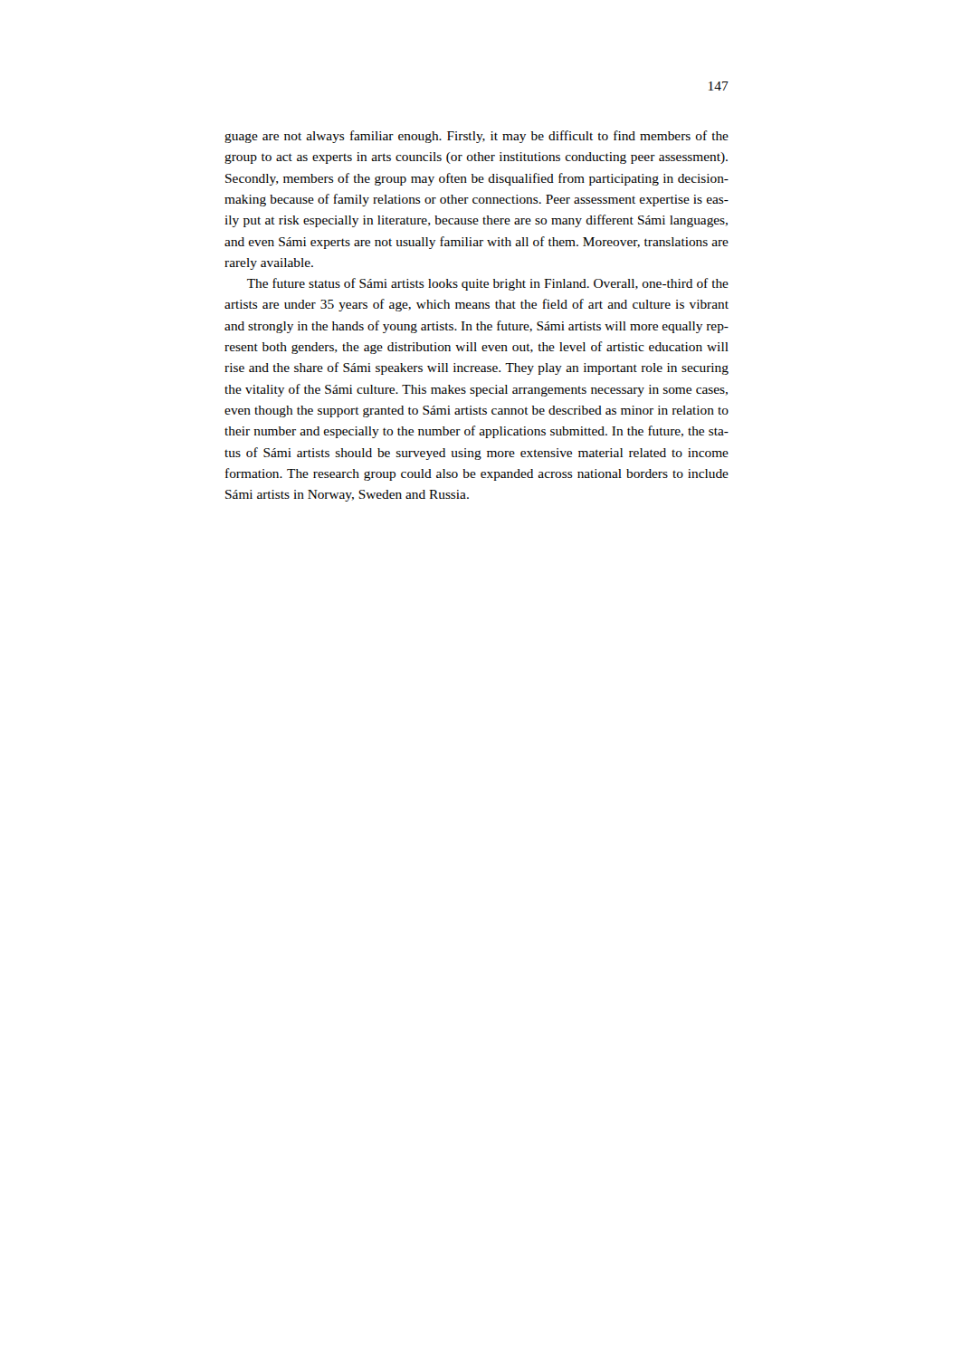147
guage are not always familiar enough. Firstly, it may be difficult to find members of the group to act as experts in arts councils (or other institutions conducting peer assessment). Secondly, members of the group may often be disqualified from participating in decision-making because of family relations or other connections. Peer assessment expertise is easily put at risk especially in literature, because there are so many different Sámi languages, and even Sámi experts are not usually familiar with all of them. Moreover, translations are rarely available.
The future status of Sámi artists looks quite bright in Finland. Overall, one-third of the artists are under 35 years of age, which means that the field of art and culture is vibrant and strongly in the hands of young artists. In the future, Sámi artists will more equally represent both genders, the age distribution will even out, the level of artistic education will rise and the share of Sámi speakers will increase. They play an important role in securing the vitality of the Sámi culture. This makes special arrangements necessary in some cases, even though the support granted to Sámi artists cannot be described as minor in relation to their number and especially to the number of applications submitted. In the future, the status of Sámi artists should be surveyed using more extensive material related to income formation. The research group could also be expanded across national borders to include Sámi artists in Norway, Sweden and Russia.